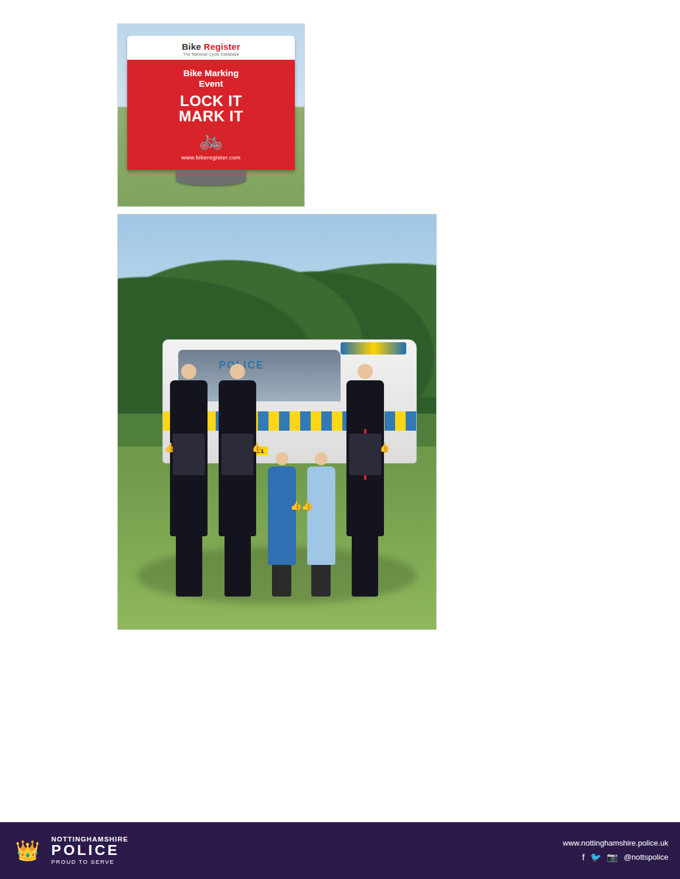Bike Register The National Cycle Database
Bike Marking
Event
LOCK IT
MARK IT
🚲
www.bikeregister.com
POLICE
FJ1
👍
👍
👍
👍
👍
👑
NOTTINGHAMSHIRE POLICE PROUD TO SERVE
www.nottinghamshire.police.uk
f 🐦 📷 @nottspolice